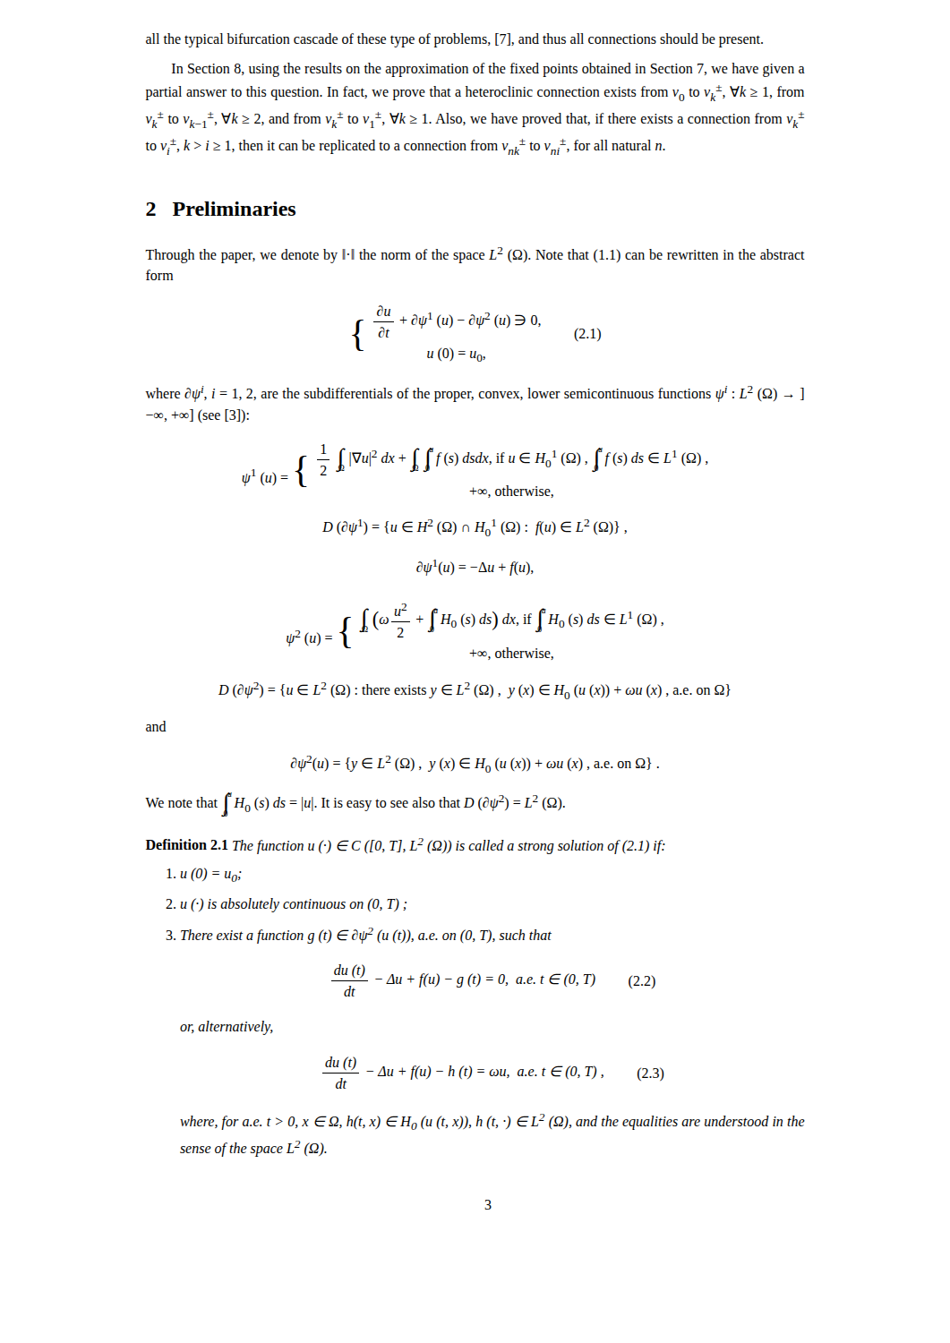all the typical bifurcation cascade of these type of problems, [7], and thus all connections should be present.
In Section 8, using the results on the approximation of the fixed points obtained in Section 7, we have given a partial answer to this question. In fact, we prove that a heteroclinic connection exists from v0 to vk±, ∀k ≥ 1, from vk± to vk−1±, ∀k ≥ 2, and from vk± to v1±, ∀k ≥ 1. Also, we have proved that, if there exists a connection from vk± to vi±, k > i ≥ 1, then it can be replicated to a connection from vnk± to vni±, for all natural n.
2 Preliminaries
Through the paper, we denote by ‖·‖ the norm of the space L2 (Ω). Note that (1.1) can be rewritten in the abstract form
{
∂u∂t + ∂ψ1 (u) − ∂ψ2 (u) ∋ 0,
u (0) = u0,
(2.1)
where ∂ψi, i = 1, 2, are the subdifferentials of the proper, convex, lower semicontinuous functions ψi : L2 (Ω) → ]−∞, +∞] (see [3]):
ψ1 (u) = {
12 ∫Ω |∇u|2 dx + ∫Ω ∫u 0 f (s) dsdx, if u ∈ H01 (Ω) , ∫u 0 f (s) ds ∈ L1 (Ω) ,
+∞, otherwise,
D (∂ψ1) = {u ∈ H2 (Ω) ∩ H01 (Ω) : f(u) ∈ L2 (Ω)} ,
∂ψ1(u) = −Δu + f(u),
ψ2 (u) = {
∫Ω (ωu22 + ∫u 0 H0 (s) ds) dx, if ∫u 0 H0 (s) ds ∈ L1 (Ω) ,
+∞, otherwise,
D (∂ψ2) = {u ∈ L2 (Ω) : there exists y ∈ L2 (Ω) , y (x) ∈ H0 (u (x)) + ωu (x) , a.e. on Ω}
and
∂ψ2(u) = {y ∈ L2 (Ω) , y (x) ∈ H0 (u (x)) + ωu (x) , a.e. on Ω} .
We note that ∫u 0 H0 (s) ds = |u|. It is easy to see also that D (∂ψ2) = L2 (Ω).
Definition 2.1 The function u (·) ∈ C ([0, T], L2 (Ω)) is called a strong solution of (2.1) if:
u (0) = u0;
u (·) is absolutely continuous on (0, T) ;
There exist a function g (t) ∈ ∂ψ2 (u (t)), a.e. on (0, T), such that
du (t) dt − Δu + f(u) − g (t) = 0, a.e. t ∈ (0, T)
(2.2)
or, alternatively,
du (t) dt − Δu + f(u) − h (t) = ωu, a.e. t ∈ (0, T) ,
(2.3)
where, for a.e. t > 0, x ∈ Ω, h(t, x) ∈ H0 (u (t, x)), h (t, ·) ∈ L2 (Ω), and the equalities are understood in the sense of the space L2 (Ω).
3